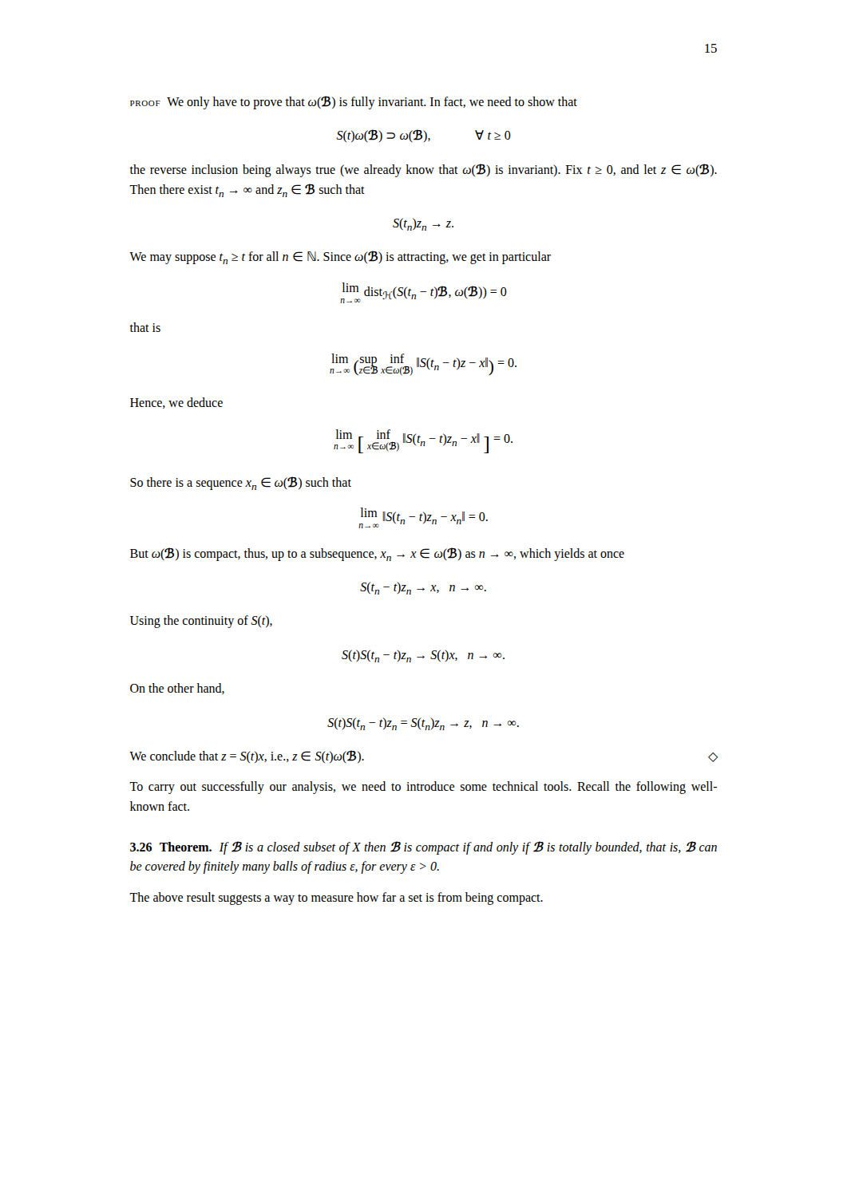15
proof We only have to prove that ω(ℬ) is fully invariant. In fact, we need to show that
S(t)ω(ℬ) ⊃ ω(ℬ),∀ t ≥ 0
the reverse inclusion being always true (we already know that ω(ℬ) is invariant). Fix t ≥ 0, and let z ∈ ω(ℬ). Then there exist tn → ∞ and zn ∈ ℬ such that
S(tn)zn → z.
We may suppose tn ≥ t for all n ∈ ℕ. Since ω(ℬ) is attracting, we get in particular
lim n→∞ distℋ(S(tn − t)ℬ, ω(ℬ)) = 0
that is
lim n→∞ (sup z∈ℬ inf x∈ω(ℬ) ‖S(tn − t)z − x‖) = 0.
Hence, we deduce
lim n→∞ [ inf x∈ω(ℬ) ‖S(tn − t)zn − x‖ ] = 0.
So there is a sequence xn ∈ ω(ℬ) such that
lim n→∞ ‖S(tn − t)zn − xn‖ = 0.
But ω(ℬ) is compact, thus, up to a subsequence, xn → x ∈ ω(ℬ) as n → ∞, which yields at once
S(tn − t)zn → x, n → ∞.
Using the continuity of S(t),
S(t)S(tn − t)zn → S(t)x, n → ∞.
On the other hand,
S(t)S(tn − t)zn = S(tn)zn → z, n → ∞.
We conclude that z = S(t)x, i.e., z ∈ S(t)ω(ℬ).◇
To carry out successfully our analysis, we need to introduce some technical tools. Recall the following well-known fact.
3.26 Theorem. If ℬ is a closed subset of X then ℬ is compact if and only if ℬ is totally bounded, that is, ℬ can be covered by finitely many balls of radius ε, for every ε > 0.
The above result suggests a way to measure how far a set is from being compact.